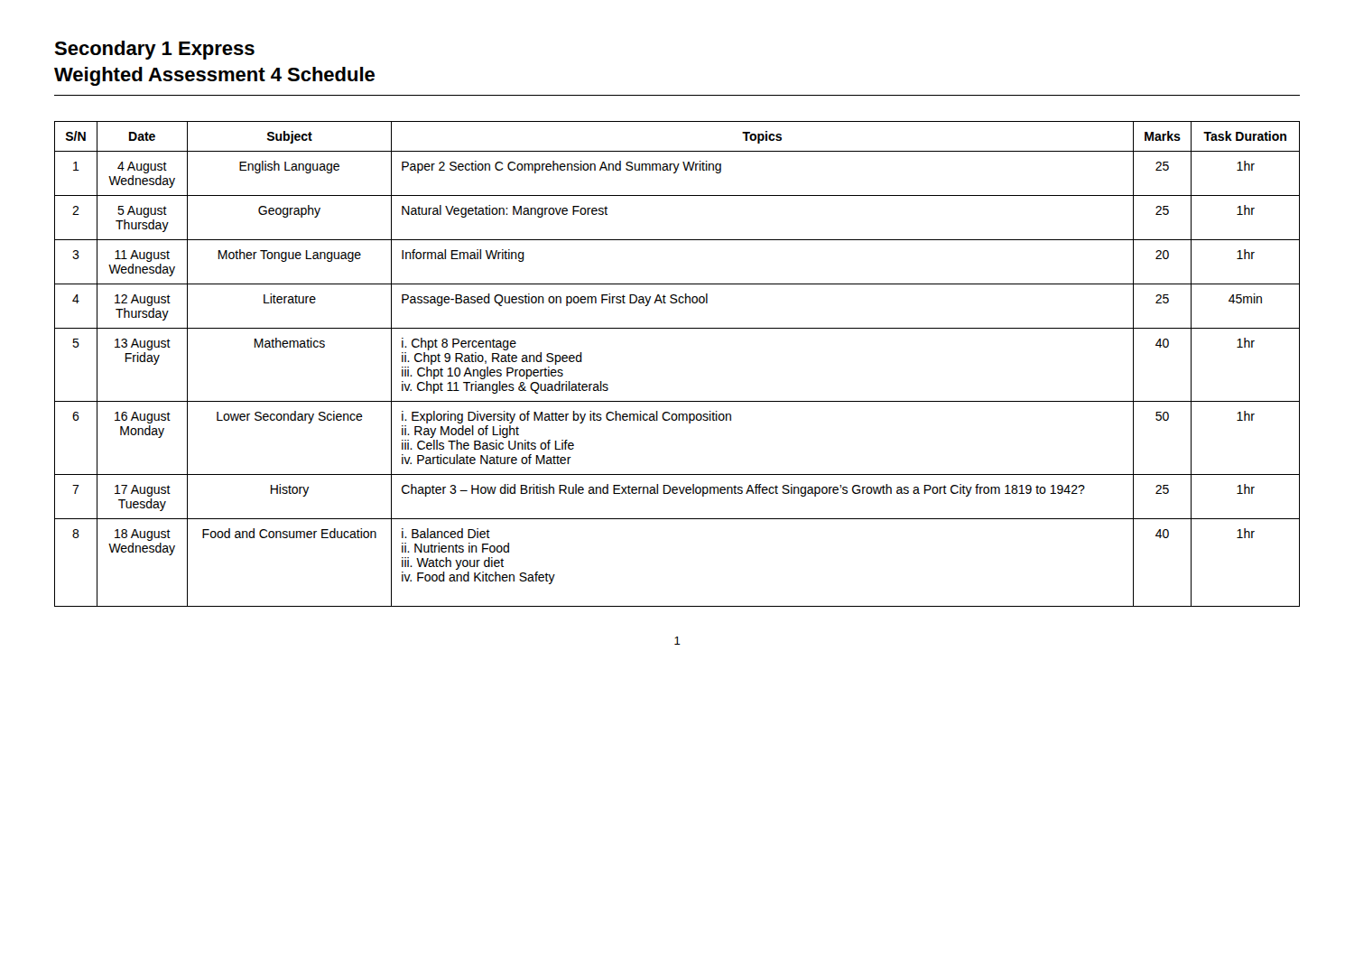Secondary 1 Express
Weighted Assessment 4 Schedule
| S/N | Date | Subject | Topics | Marks | Task Duration |
| --- | --- | --- | --- | --- | --- |
| 1 | 4 August Wednesday | English Language | Paper 2 Section C Comprehension And Summary Writing | 25 | 1hr |
| 2 | 5 August Thursday | Geography | Natural Vegetation: Mangrove Forest | 25 | 1hr |
| 3 | 11 August Wednesday | Mother Tongue Language | Informal Email Writing | 20 | 1hr |
| 4 | 12 August Thursday | Literature | Passage-Based Question on poem First Day At School | 25 | 45min |
| 5 | 13 August Friday | Mathematics | i. Chpt 8 Percentage ii. Chpt 9 Ratio, Rate and Speed iii. Chpt 10 Angles Properties iv. Chpt 11 Triangles & Quadrilaterals | 40 | 1hr |
| 6 | 16 August Monday | Lower Secondary Science | i. Exploring Diversity of Matter by its Chemical Composition ii. Ray Model of Light iii. Cells The Basic Units of Life iv. Particulate Nature of Matter | 50 | 1hr |
| 7 | 17 August Tuesday | History | Chapter 3 – How did British Rule and External Developments Affect Singapore’s Growth as a Port City from 1819 to 1942? | 25 | 1hr |
| 8 | 18 August Wednesday | Food and Consumer Education | i. Balanced Diet ii. Nutrients in Food iii. Watch your diet iv. Food and Kitchen Safety | 40 | 1hr |
1